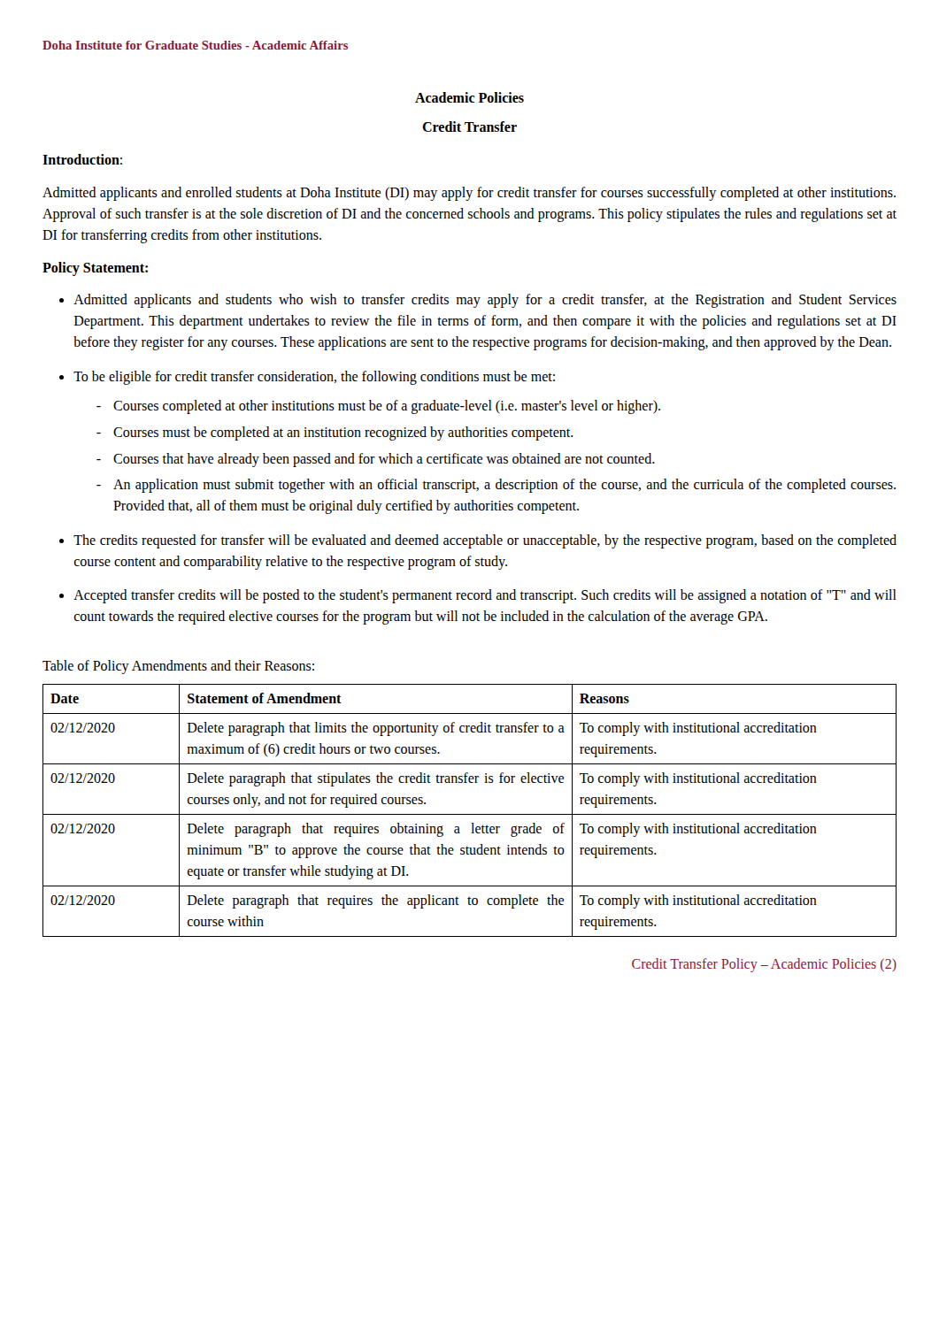Doha Institute for Graduate Studies - Academic Affairs
Academic Policies
Credit Transfer
Introduction:
Admitted applicants and enrolled students at Doha Institute (DI) may apply for credit transfer for courses successfully completed at other institutions. Approval of such transfer is at the sole discretion of DI and the concerned schools and programs. This policy stipulates the rules and regulations set at DI for transferring credits from other institutions.
Policy Statement:
Admitted applicants and students who wish to transfer credits may apply for a credit transfer, at the Registration and Student Services Department. This department undertakes to review the file in terms of form, and then compare it with the policies and regulations set at DI before they register for any courses. These applications are sent to the respective programs for decision-making, and then approved by the Dean.
To be eligible for credit transfer consideration, the following conditions must be met:
Courses completed at other institutions must be of a graduate-level (i.e. master's level or higher).
Courses must be completed at an institution recognized by authorities competent.
Courses that have already been passed and for which a certificate was obtained are not counted.
An application must submit together with an official transcript, a description of the course, and the curricula of the completed courses. Provided that, all of them must be original duly certified by authorities competent.
The credits requested for transfer will be evaluated and deemed acceptable or unacceptable, by the respective program, based on the completed course content and comparability relative to the respective program of study.
Accepted transfer credits will be posted to the student's permanent record and transcript. Such credits will be assigned a notation of "T" and will count towards the required elective courses for the program but will not be included in the calculation of the average GPA.
Table of Policy Amendments and their Reasons:
| Date | Statement of Amendment | Reasons |
| --- | --- | --- |
| 02/12/2020 | Delete paragraph that limits the opportunity of credit transfer to a maximum of (6) credit hours or two courses. | To comply with institutional accreditation requirements. |
| 02/12/2020 | Delete paragraph that stipulates the credit transfer is for elective courses only, and not for required courses. | To comply with institutional accreditation requirements. |
| 02/12/2020 | Delete paragraph that requires obtaining a letter grade of minimum "B" to approve the course that the student intends to equate or transfer while studying at DI. | To comply with institutional accreditation requirements. |
| 02/12/2020 | Delete paragraph that requires the applicant to complete the course within | To comply with institutional accreditation requirements. |
Credit Transfer Policy – Academic Policies (2)